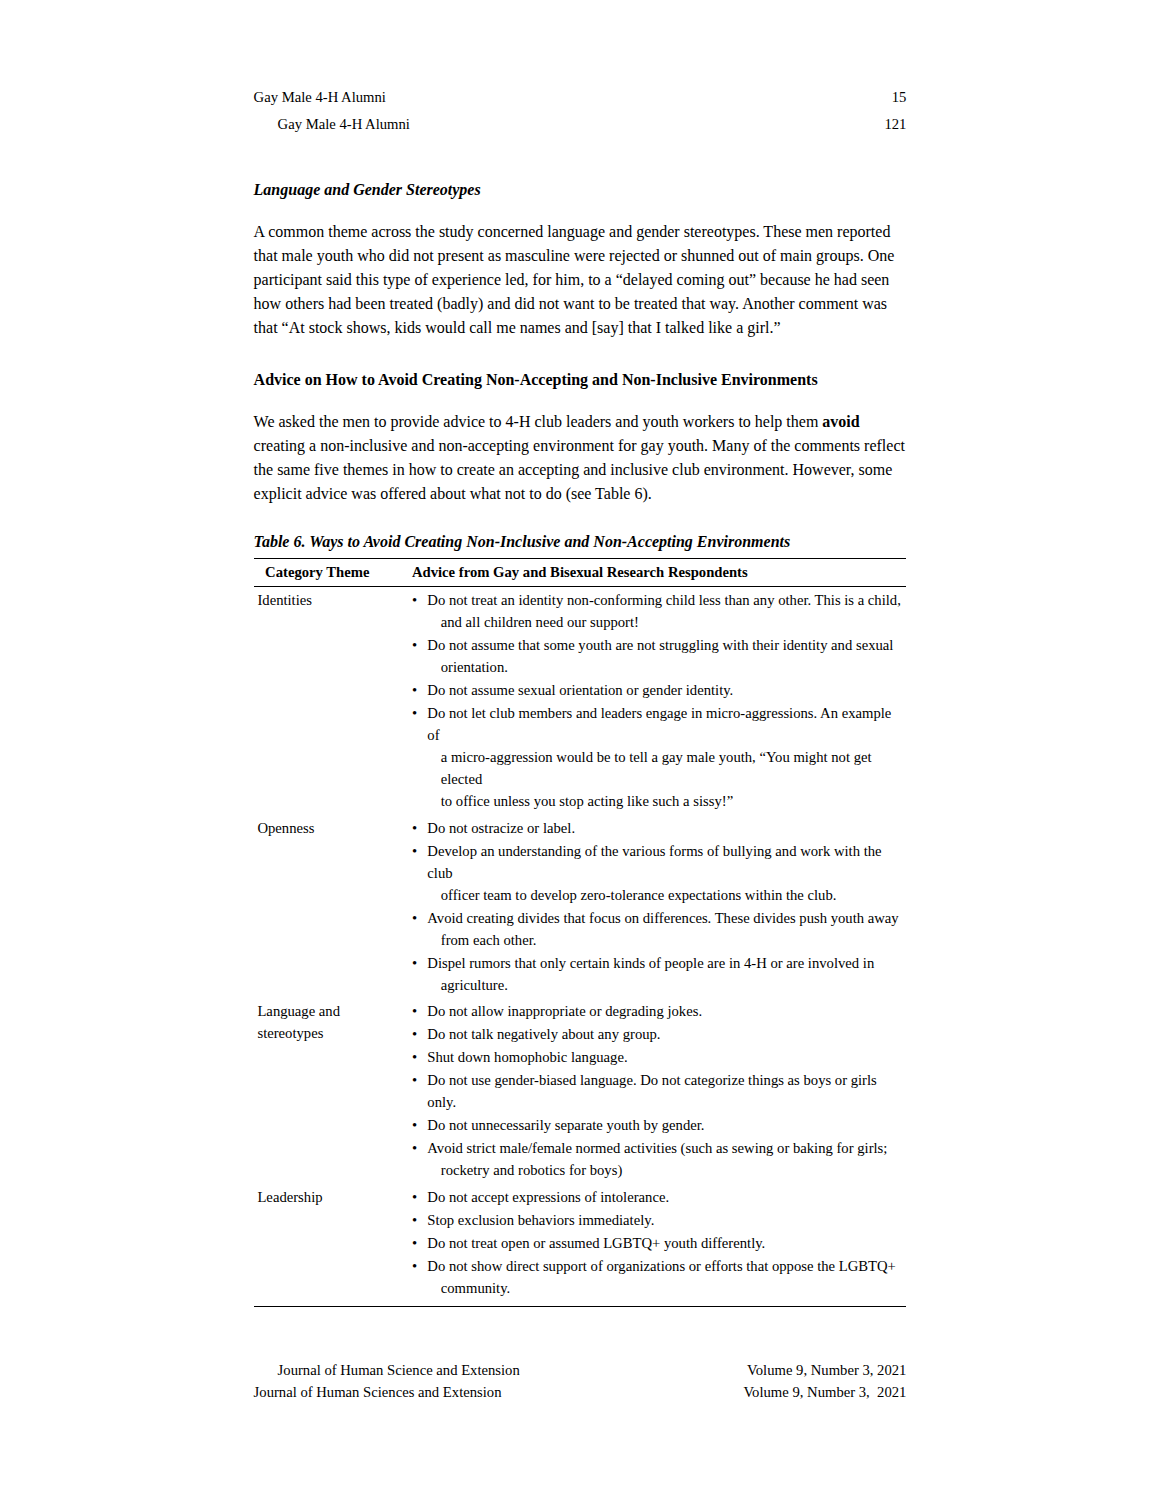Gay Male 4-H Alumni 15
Gay Male 4-H Alumni 121
Language and Gender Stereotypes
A common theme across the study concerned language and gender stereotypes. These men reported that male youth who did not present as masculine were rejected or shunned out of main groups. One participant said this type of experience led, for him, to a “delayed coming out” because he had seen how others had been treated (badly) and did not want to be treated that way. Another comment was that “At stock shows, kids would call me names and [say] that I talked like a girl.”
Advice on How to Avoid Creating Non-Accepting and Non-Inclusive Environments
We asked the men to provide advice to 4-H club leaders and youth workers to help them avoid creating a non-inclusive and non-accepting environment for gay youth. Many of the comments reflect the same five themes in how to create an accepting and inclusive club environment. However, some explicit advice was offered about what not to do (see Table 6).
Table 6. Ways to Avoid Creating Non-Inclusive and Non-Accepting Environments
| Category Theme | Advice from Gay and Bisexual Research Respondents |
| --- | --- |
| Identities | Do not treat an identity non-conforming child less than any other. This is a child, and all children need our support! Do not assume that some youth are not struggling with their identity and sexual orientation. Do not assume sexual orientation or gender identity. Do not let club members and leaders engage in micro-aggressions. An example of a micro-aggression would be to tell a gay male youth, “You might not get elected to office unless you stop acting like such a sissy!” |
| Openness | Do not ostracize or label. Develop an understanding of the various forms of bullying and work with the club officer team to develop zero-tolerance expectations within the club. Avoid creating divides that focus on differences. These divides push youth away from each other. Dispel rumors that only certain kinds of people are in 4-H or are involved in agriculture. |
| Language and stereotypes | Do not allow inappropriate or degrading jokes. Do not talk negatively about any group. Shut down homophobic language. Do not use gender-biased language. Do not categorize things as boys or girls only. Do not unnecessarily separate youth by gender. Avoid strict male/female normed activities (such as sewing or baking for girls; rocketry and robotics for boys) |
| Leadership | Do not accept expressions of intolerance. Stop exclusion behaviors immediately. Do not treat open or assumed LGBTQ+ youth differently. Do not show direct support of organizations or efforts that oppose the LGBTQ+ community. |
Journal of Human Science and Extension Volume 9, Number 3, 2021
Journal of Human Sciences and Extension Volume 9, Number 3, 2021